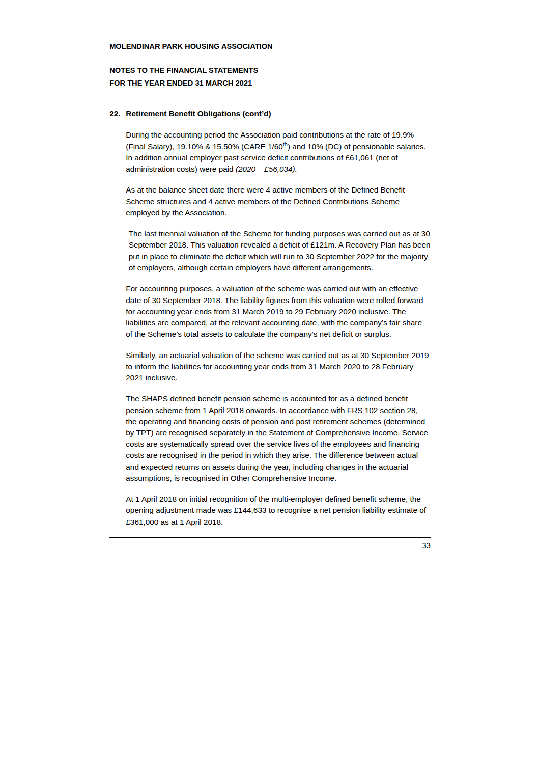MOLENDINAR PARK HOUSING ASSOCIATION
NOTES TO THE FINANCIAL STATEMENTS
FOR THE YEAR ENDED 31 MARCH 2021
22. Retirement Benefit Obligations (cont’d)
During the accounting period the Association paid contributions at the rate of 19.9% (Final Salary), 19.10% & 15.50% (CARE 1/60th) and 10% (DC) of pensionable salaries. In addition annual employer past service deficit contributions of £61,061 (net of administration costs) were paid (2020 – £56,034).
As at the balance sheet date there were 4 active members of the Defined Benefit Scheme structures and 4 active members of the Defined Contributions Scheme employed by the Association.
The last triennial valuation of the Scheme for funding purposes was carried out as at 30 September 2018. This valuation revealed a deficit of £121m. A Recovery Plan has been put in place to eliminate the deficit which will run to 30 September 2022 for the majority of employers, although certain employers have different arrangements.
For accounting purposes, a valuation of the scheme was carried out with an effective date of 30 September 2018. The liability figures from this valuation were rolled forward for accounting year-ends from 31 March 2019 to 29 February 2020 inclusive. The liabilities are compared, at the relevant accounting date, with the company’s fair share of the Scheme’s total assets to calculate the company’s net deficit or surplus.
Similarly, an actuarial valuation of the scheme was carried out as at 30 September 2019 to inform the liabilities for accounting year ends from 31 March 2020 to 28 February 2021 inclusive.
The SHAPS defined benefit pension scheme is accounted for as a defined benefit pension scheme from 1 April 2018 onwards. In accordance with FRS 102 section 28, the operating and financing costs of pension and post retirement schemes (determined by TPT) are recognised separately in the Statement of Comprehensive Income. Service costs are systematically spread over the service lives of the employees and financing costs are recognised in the period in which they arise. The difference between actual and expected returns on assets during the year, including changes in the actuarial assumptions, is recognised in Other Comprehensive Income.
At 1 April 2018 on initial recognition of the multi-employer defined benefit scheme, the opening adjustment made was £144,633 to recognise a net pension liability estimate of £361,000 as at 1 April 2018.
33